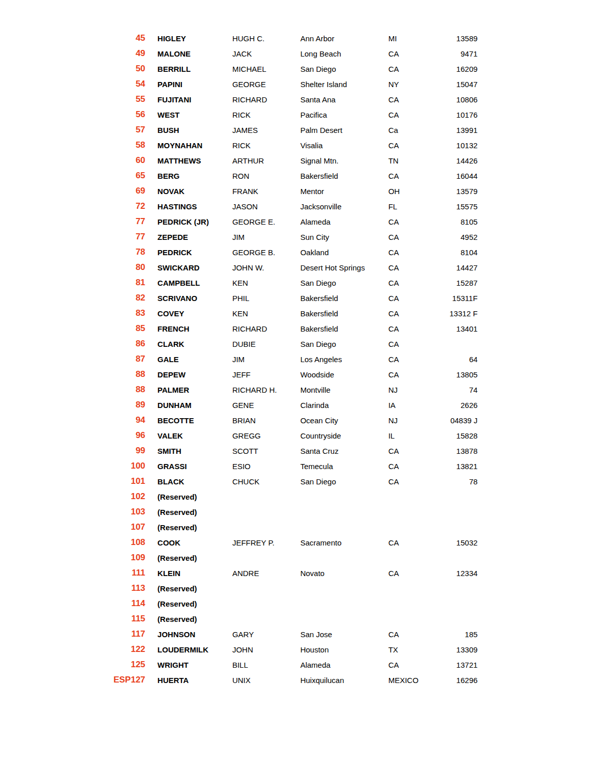| 45 | HIGLEY | HUGH C. | Ann Arbor | MI | 13589 |
| 49 | MALONE | JACK | Long Beach | CA | 9471 |
| 50 | BERRILL | MICHAEL | San Diego | CA | 16209 |
| 54 | PAPINI | GEORGE | Shelter Island | NY | 15047 |
| 55 | FUJITANI | RICHARD | Santa Ana | CA | 10806 |
| 56 | WEST | RICK | Pacifica | CA | 10176 |
| 57 | BUSH | JAMES | Palm Desert | Ca | 13991 |
| 58 | MOYNAHAN | RICK | Visalia | CA | 10132 |
| 60 | MATTHEWS | ARTHUR | Signal Mtn. | TN | 14426 |
| 65 | BERG | RON | Bakersfield | CA | 16044 |
| 69 | NOVAK | FRANK | Mentor | OH | 13579 |
| 72 | HASTINGS | JASON | Jacksonville | FL | 15575 |
| 77 | PEDRICK (JR) | GEORGE E. | Alameda | CA | 8105 |
| 77 | ZEPEDE | JIM | Sun City | CA | 4952 |
| 78 | PEDRICK | GEORGE B. | Oakland | CA | 8104 |
| 80 | SWICKARD | JOHN W. | Desert Hot Springs | CA | 14427 |
| 81 | CAMPBELL | KEN | San Diego | CA | 15287 |
| 82 | SCRIVANO | PHIL | Bakersfield | CA | 15311F |
| 83 | COVEY | KEN | Bakersfield | CA | 13312 F |
| 85 | FRENCH | RICHARD | Bakersfield | CA | 13401 |
| 86 | CLARK | DUBIE | San Diego | CA | |
| 87 | GALE | JIM | Los Angeles | CA | 64 |
| 88 | DEPEW | JEFF | Woodside | CA | 13805 |
| 88 | PALMER | RICHARD H. | Montville | NJ | 74 |
| 89 | DUNHAM | GENE | Clarinda | IA | 2626 |
| 94 | BECOTTE | BRIAN | Ocean City | NJ | 04839 J |
| 96 | VALEK | GREGG | Countryside | IL | 15828 |
| 99 | SMITH | SCOTT | Santa Cruz | CA | 13878 |
| 100 | GRASSI | ESIO | Temecula | CA | 13821 |
| 101 | BLACK | CHUCK | San Diego | CA | 78 |
| 102 | (Reserved) |
| 103 | (Reserved) |
| 107 | (Reserved) |
| 108 | COOK | JEFFREY P. | Sacramento | CA | 15032 |
| 109 | (Reserved) |
| 111 | KLEIN | ANDRE | Novato | CA | 12334 |
| 113 | (Reserved) |
| 114 | (Reserved) |
| 115 | (Reserved) |
| 117 | JOHNSON | GARY | San Jose | CA | 185 |
| 122 | LOUDERMILK | JOHN | Houston | TX | 13309 |
| 125 | WRIGHT | BILL | Alameda | CA | 13721 |
| ESP127 | HUERTA | UNIX | Huixquilucan | MEXICO | 16296 |